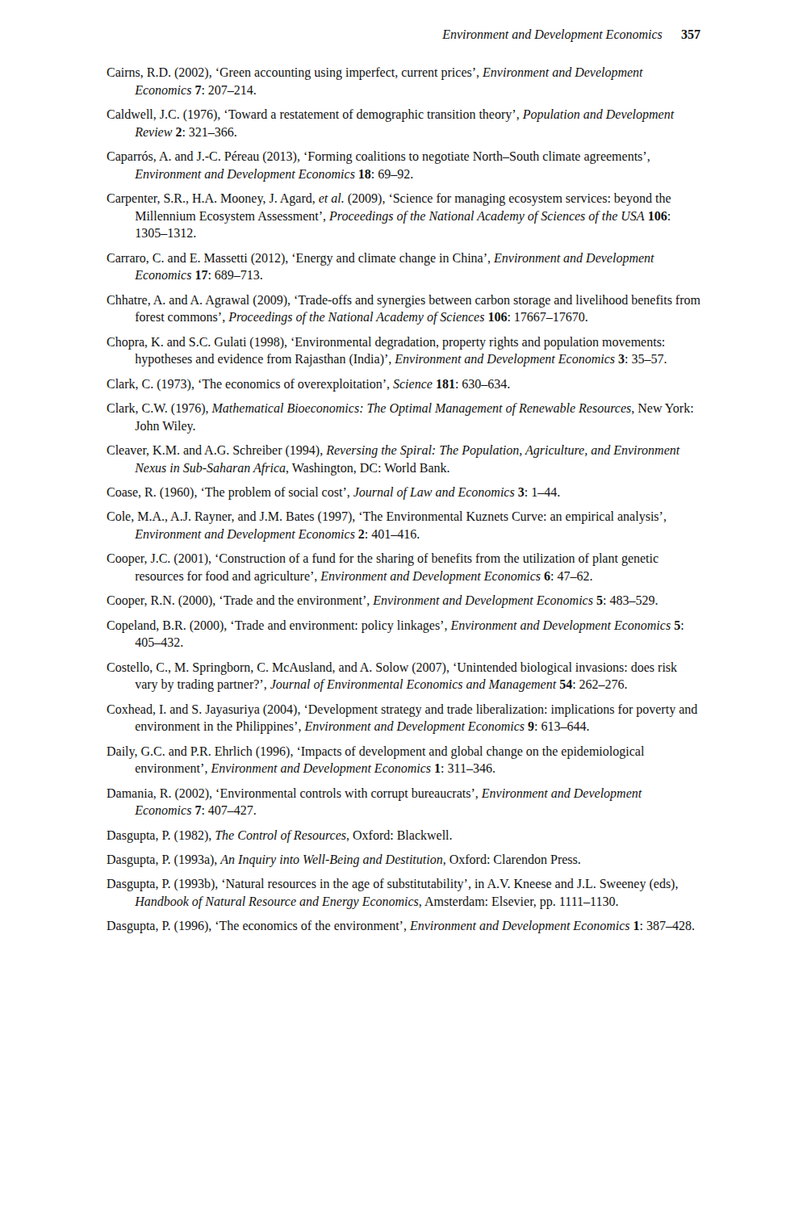Environment and Development Economics 357
Cairns, R.D. (2002), ‘Green accounting using imperfect, current prices’, Environment and Development Economics 7: 207–214.
Caldwell, J.C. (1976), ‘Toward a restatement of demographic transition theory’, Population and Development Review 2: 321–366.
Caparrós, A. and J.-C. Péreau (2013), ‘Forming coalitions to negotiate North–South climate agreements’, Environment and Development Economics 18: 69–92.
Carpenter, S.R., H.A. Mooney, J. Agard, et al. (2009), ‘Science for managing ecosystem services: beyond the Millennium Ecosystem Assessment’, Proceedings of the National Academy of Sciences of the USA 106: 1305–1312.
Carraro, C. and E. Massetti (2012), ‘Energy and climate change in China’, Environment and Development Economics 17: 689–713.
Chhatre, A. and A. Agrawal (2009), ‘Trade-offs and synergies between carbon storage and livelihood benefits from forest commons’, Proceedings of the National Academy of Sciences 106: 17667–17670.
Chopra, K. and S.C. Gulati (1998), ‘Environmental degradation, property rights and population movements: hypotheses and evidence from Rajasthan (India)’, Environment and Development Economics 3: 35–57.
Clark, C. (1973), ‘The economics of overexploitation’, Science 181: 630–634.
Clark, C.W. (1976), Mathematical Bioeconomics: The Optimal Management of Renewable Resources, New York: John Wiley.
Cleaver, K.M. and A.G. Schreiber (1994), Reversing the Spiral: The Population, Agriculture, and Environment Nexus in Sub-Saharan Africa, Washington, DC: World Bank.
Coase, R. (1960), ‘The problem of social cost’, Journal of Law and Economics 3: 1–44.
Cole, M.A., A.J. Rayner, and J.M. Bates (1997), ‘The Environmental Kuznets Curve: an empirical analysis’, Environment and Development Economics 2: 401–416.
Cooper, J.C. (2001), ‘Construction of a fund for the sharing of benefits from the utilization of plant genetic resources for food and agriculture’, Environment and Development Economics 6: 47–62.
Cooper, R.N. (2000), ‘Trade and the environment’, Environment and Development Economics 5: 483–529.
Copeland, B.R. (2000), ‘Trade and environment: policy linkages’, Environment and Development Economics 5: 405–432.
Costello, C., M. Springborn, C. McAusland, and A. Solow (2007), ‘Unintended biological invasions: does risk vary by trading partner?’, Journal of Environmental Economics and Management 54: 262–276.
Coxhead, I. and S. Jayasuriya (2004), ‘Development strategy and trade liberalization: implications for poverty and environment in the Philippines’, Environment and Development Economics 9: 613–644.
Daily, G.C. and P.R. Ehrlich (1996), ‘Impacts of development and global change on the epidemiological environment’, Environment and Development Economics 1: 311–346.
Damania, R. (2002), ‘Environmental controls with corrupt bureaucrats’, Environment and Development Economics 7: 407–427.
Dasgupta, P. (1982), The Control of Resources, Oxford: Blackwell.
Dasgupta, P. (1993a), An Inquiry into Well-Being and Destitution, Oxford: Clarendon Press.
Dasgupta, P. (1993b), ‘Natural resources in the age of substitutability’, in A.V. Kneese and J.L. Sweeney (eds), Handbook of Natural Resource and Energy Economics, Amsterdam: Elsevier, pp. 1111–1130.
Dasgupta, P. (1996), ‘The economics of the environment’, Environment and Development Economics 1: 387–428.